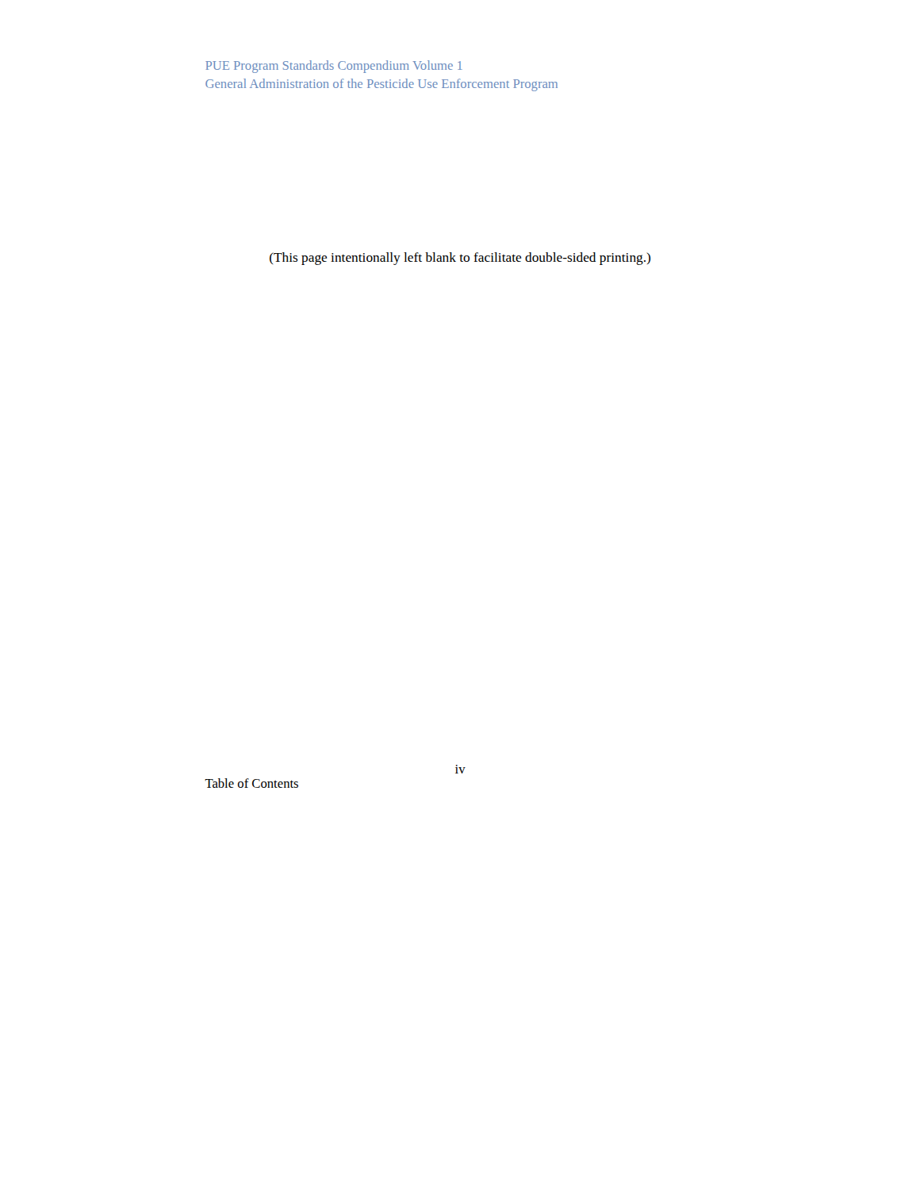PUE Program Standards Compendium Volume 1
General Administration of the Pesticide Use Enforcement Program
(This page intentionally left blank to facilitate double-sided printing.)
iv
Table of Contents